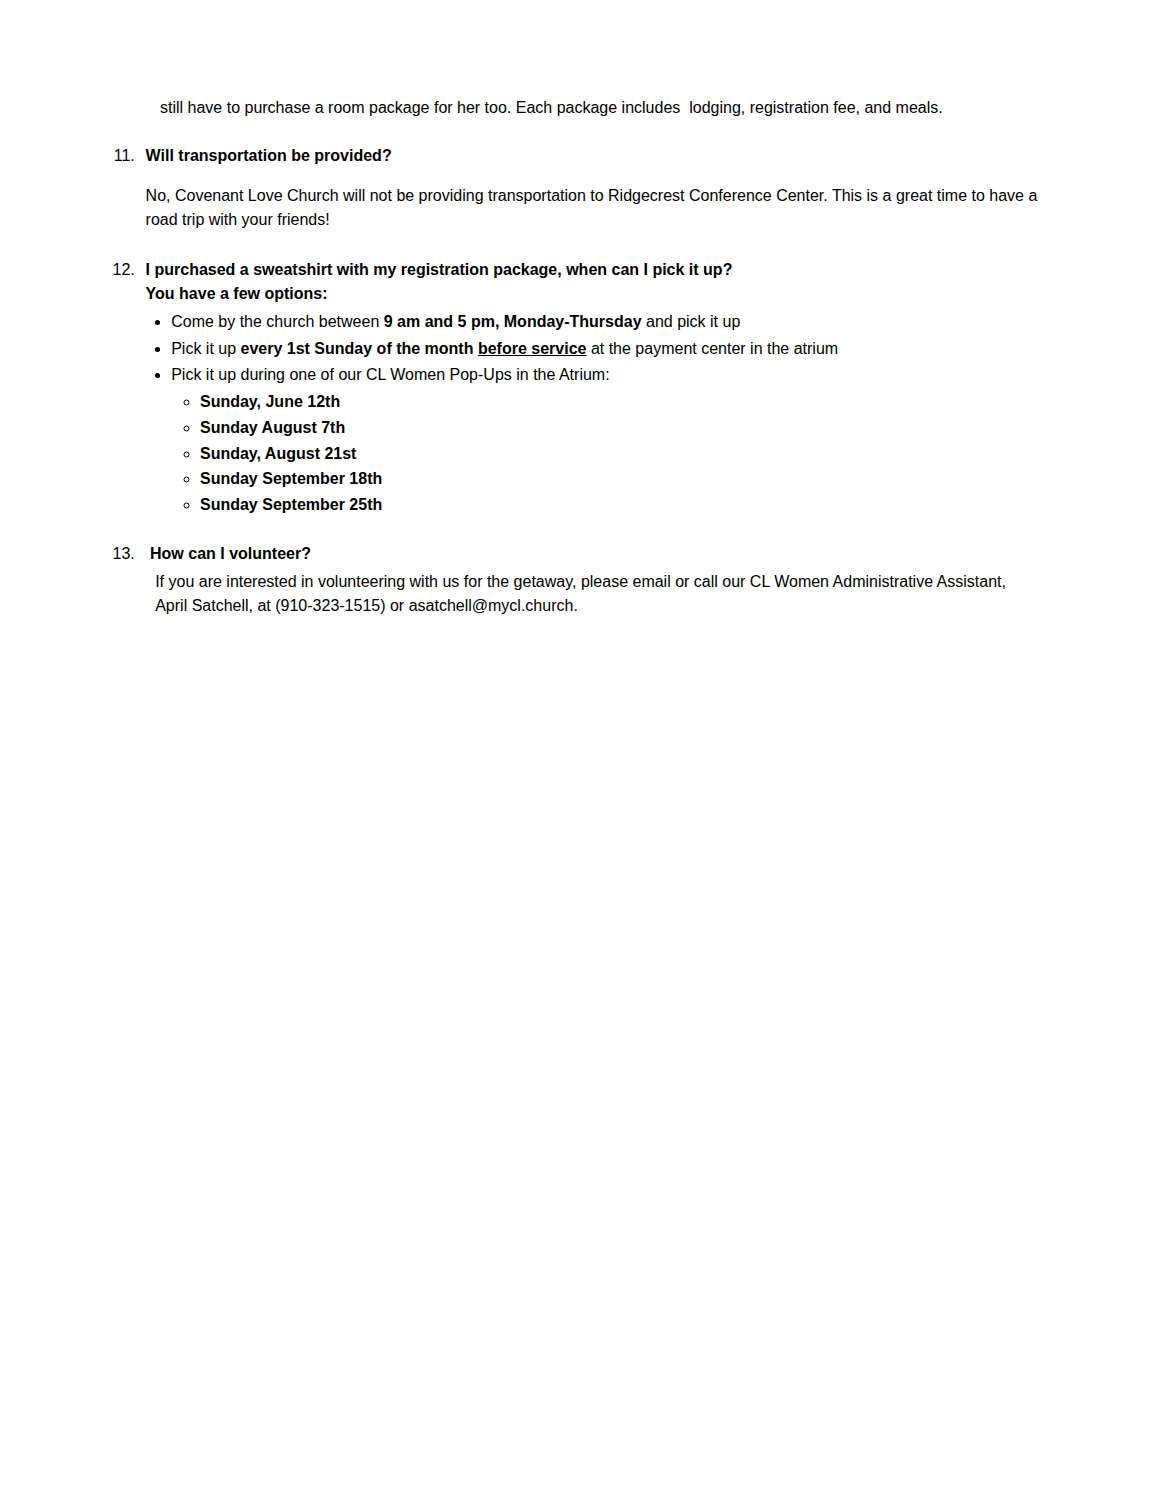still have to purchase a room package for her too. Each package includes lodging, registration fee, and meals.
Will transportation be provided?
No, Covenant Love Church will not be providing transportation to Ridgecrest Conference Center. This is a great time to have a road trip with your friends!
I purchased a sweatshirt with my registration package, when can I pick it up?
You have a few options:
Come by the church between 9 am and 5 pm, Monday-Thursday and pick it up
Pick it up every 1st Sunday of the month before service at the payment center in the atrium
Pick it up during one of our CL Women Pop-Ups in the Atrium:
Sunday, June 12th
Sunday August 7th
Sunday, August 21st
Sunday September 18th
Sunday September 25th
How can I volunteer?
If you are interested in volunteering with us for the getaway, please email or call our CL Women Administrative Assistant, April Satchell, at (910-323-1515) or asatchell@mycl.church.